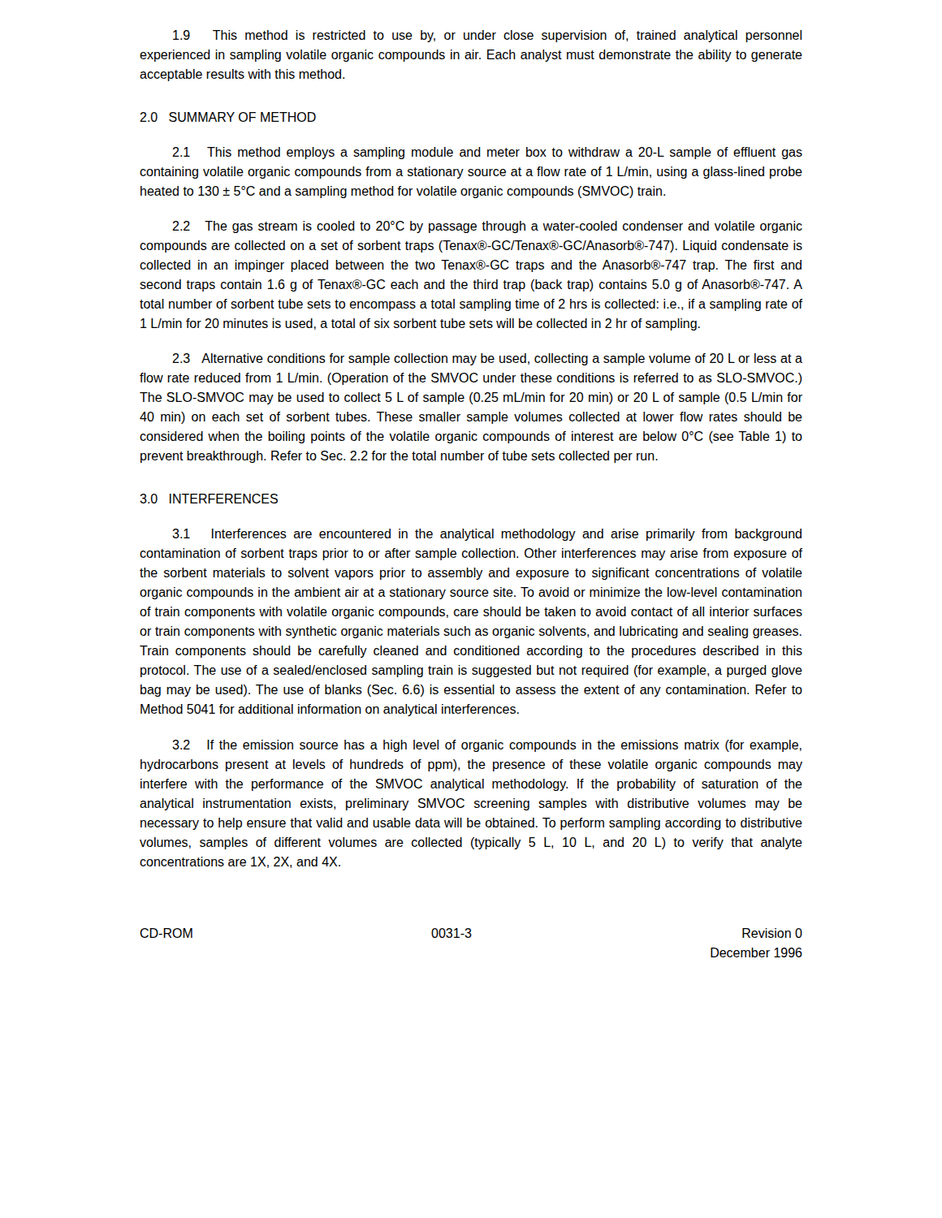1.9 This method is restricted to use by, or under close supervision of, trained analytical personnel experienced in sampling volatile organic compounds in air. Each analyst must demonstrate the ability to generate acceptable results with this method.
2.0 SUMMARY OF METHOD
2.1 This method employs a sampling module and meter box to withdraw a 20-L sample of effluent gas containing volatile organic compounds from a stationary source at a flow rate of 1 L/min, using a glass-lined probe heated to 130 ± 5°C and a sampling method for volatile organic compounds (SMVOC) train.
2.2 The gas stream is cooled to 20°C by passage through a water-cooled condenser and volatile organic compounds are collected on a set of sorbent traps (Tenax®-GC/Tenax®-GC/Anasorb®-747). Liquid condensate is collected in an impinger placed between the two Tenax®-GC traps and the Anasorb®-747 trap. The first and second traps contain 1.6 g of Tenax®-GC each and the third trap (back trap) contains 5.0 g of Anasorb®-747. A total number of sorbent tube sets to encompass a total sampling time of 2 hrs is collected: i.e., if a sampling rate of 1 L/min for 20 minutes is used, a total of six sorbent tube sets will be collected in 2 hr of sampling.
2.3 Alternative conditions for sample collection may be used, collecting a sample volume of 20 L or less at a flow rate reduced from 1 L/min. (Operation of the SMVOC under these conditions is referred to as SLO-SMVOC.) The SLO-SMVOC may be used to collect 5 L of sample (0.25 mL/min for 20 min) or 20 L of sample (0.5 L/min for 40 min) on each set of sorbent tubes. These smaller sample volumes collected at lower flow rates should be considered when the boiling points of the volatile organic compounds of interest are below 0°C (see Table 1) to prevent breakthrough. Refer to Sec. 2.2 for the total number of tube sets collected per run.
3.0 INTERFERENCES
3.1 Interferences are encountered in the analytical methodology and arise primarily from background contamination of sorbent traps prior to or after sample collection. Other interferences may arise from exposure of the sorbent materials to solvent vapors prior to assembly and exposure to significant concentrations of volatile organic compounds in the ambient air at a stationary source site. To avoid or minimize the low-level contamination of train components with volatile organic compounds, care should be taken to avoid contact of all interior surfaces or train components with synthetic organic materials such as organic solvents, and lubricating and sealing greases. Train components should be carefully cleaned and conditioned according to the procedures described in this protocol. The use of a sealed/enclosed sampling train is suggested but not required (for example, a purged glove bag may be used). The use of blanks (Sec. 6.6) is essential to assess the extent of any contamination. Refer to Method 5041 for additional information on analytical interferences.
3.2 If the emission source has a high level of organic compounds in the emissions matrix (for example, hydrocarbons present at levels of hundreds of ppm), the presence of these volatile organic compounds may interfere with the performance of the SMVOC analytical methodology. If the probability of saturation of the analytical instrumentation exists, preliminary SMVOC screening samples with distributive volumes may be necessary to help ensure that valid and usable data will be obtained. To perform sampling according to distributive volumes, samples of different volumes are collected (typically 5 L, 10 L, and 20 L) to verify that analyte concentrations are 1X, 2X, and 4X.
CD-ROM
0031-3
Revision 0
December 1996